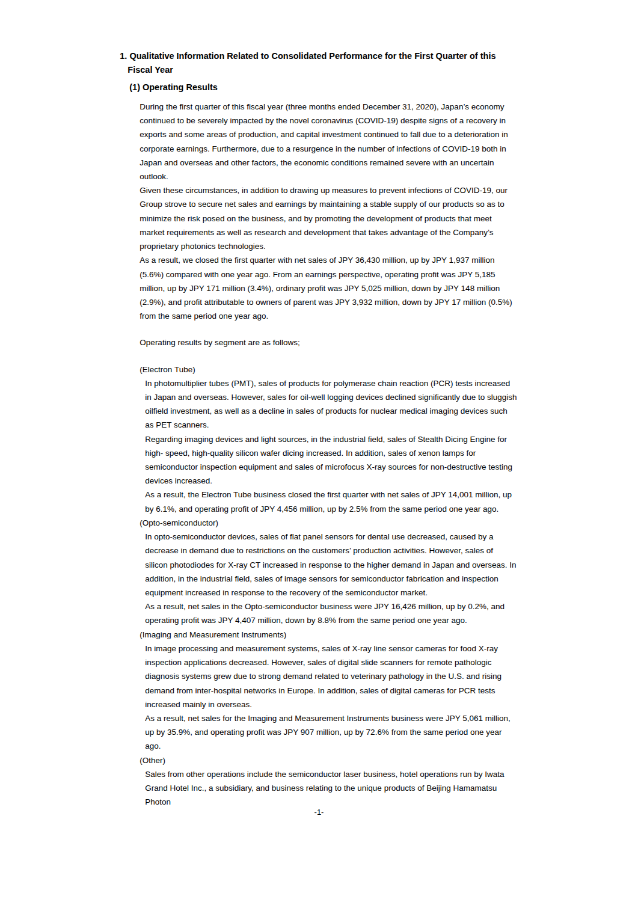1. Qualitative Information Related to Consolidated Performance for the First Quarter of this Fiscal Year
(1) Operating Results
During the first quarter of this fiscal year (three months ended December 31, 2020), Japan’s economy continued to be severely impacted by the novel coronavirus (COVID-19) despite signs of a recovery in exports and some areas of production, and capital investment continued to fall due to a deterioration in corporate earnings. Furthermore, due to a resurgence in the number of infections of COVID-19 both in Japan and overseas and other factors, the economic conditions remained severe with an uncertain outlook.
Given these circumstances, in addition to drawing up measures to prevent infections of COVID-19, our Group strove to secure net sales and earnings by maintaining a stable supply of our products so as to minimize the risk posed on the business, and by promoting the development of products that meet market requirements as well as research and development that takes advantage of the Company’s proprietary photonics technologies.
As a result, we closed the first quarter with net sales of JPY 36,430 million, up by JPY 1,937 million (5.6%) compared with one year ago. From an earnings perspective, operating profit was JPY 5,185 million, up by JPY 171 million (3.4%), ordinary profit was JPY 5,025 million, down by JPY 148 million (2.9%), and profit attributable to owners of parent was JPY 3,932 million, down by JPY 17 million (0.5%) from the same period one year ago.
Operating results by segment are as follows;
(Electron Tube)
In photomultiplier tubes (PMT), sales of products for polymerase chain reaction (PCR) tests increased in Japan and overseas. However, sales for oil-well logging devices declined significantly due to sluggish oilfield investment, as well as a decline in sales of products for nuclear medical imaging devices such as PET scanners.
Regarding imaging devices and light sources, in the industrial field, sales of Stealth Dicing Engine for high- speed, high-quality silicon wafer dicing increased. In addition, sales of xenon lamps for semiconductor inspection equipment and sales of microfocus X-ray sources for non-destructive testing devices increased.
As a result, the Electron Tube business closed the first quarter with net sales of JPY 14,001 million, up by 6.1%, and operating profit of JPY 4,456 million, up by 2.5% from the same period one year ago.
(Opto-semiconductor)
In opto-semiconductor devices, sales of flat panel sensors for dental use decreased, caused by a decrease in demand due to restrictions on the customers’ production activities. However, sales of silicon photodiodes for X-ray CT increased in response to the higher demand in Japan and overseas. In addition, in the industrial field, sales of image sensors for semiconductor fabrication and inspection equipment increased in response to the recovery of the semiconductor market.
As a result, net sales in the Opto-semiconductor business were JPY 16,426 million, up by 0.2%, and operating profit was JPY 4,407 million, down by 8.8% from the same period one year ago.
(Imaging and Measurement Instruments)
In image processing and measurement systems, sales of X-ray line sensor cameras for food X-ray inspection applications decreased. However, sales of digital slide scanners for remote pathologic diagnosis systems grew due to strong demand related to veterinary pathology in the U.S. and rising demand from inter-hospital networks in Europe. In addition, sales of digital cameras for PCR tests increased mainly in overseas.
As a result, net sales for the Imaging and Measurement Instruments business were JPY 5,061 million, up by 35.9%, and operating profit was JPY 907 million, up by 72.6% from the same period one year ago.
(Other)
Sales from other operations include the semiconductor laser business, hotel operations run by Iwata Grand Hotel Inc., a subsidiary, and business relating to the unique products of Beijing Hamamatsu Photon
-1-